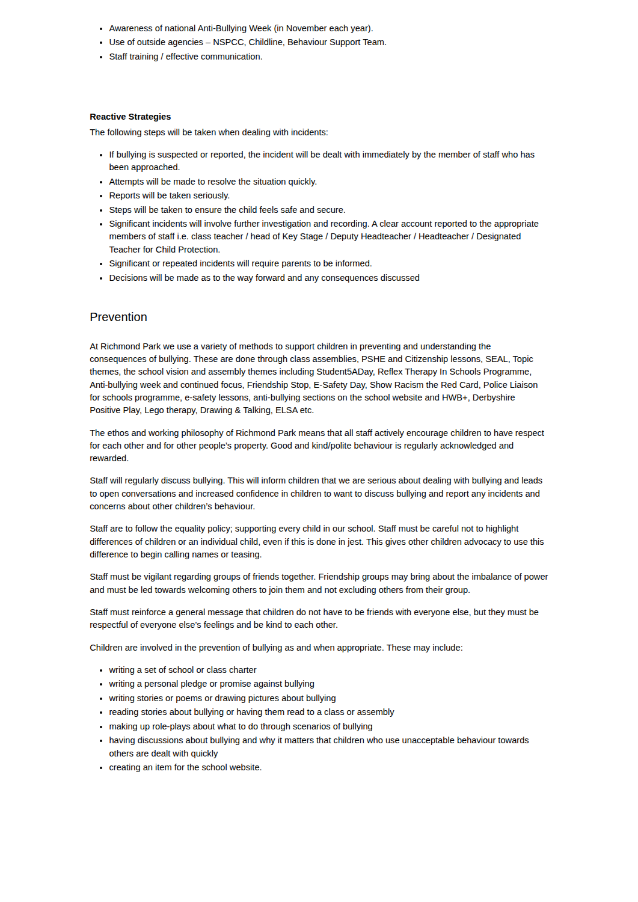Awareness of national Anti-Bullying Week (in November each year).
Use of outside agencies – NSPCC, Childline, Behaviour Support Team.
Staff training / effective communication.
Reactive Strategies
The following steps will be taken when dealing with incidents:
If bullying is suspected or reported, the incident will be dealt with immediately by the member of staff who has been approached.
Attempts will be made to resolve the situation quickly.
Reports will be taken seriously.
Steps will be taken to ensure the child feels safe and secure.
Significant incidents will involve further investigation and recording. A clear account reported to the appropriate members of staff i.e. class teacher / head of Key Stage / Deputy Headteacher / Headteacher / Designated Teacher for Child Protection.
Significant or repeated incidents will require parents to be informed.
Decisions will be made as to the way forward and any consequences discussed
Prevention
At Richmond Park we use a variety of methods to support children in preventing and understanding the consequences of bullying. These are done through class assemblies, PSHE and Citizenship lessons, SEAL, Topic themes, the school vision and assembly themes including Student5ADay, Reflex Therapy In Schools Programme, Anti-bullying week and continued focus, Friendship Stop, E-Safety Day, Show Racism the Red Card, Police Liaison for schools programme, e-safety lessons, anti-bullying sections on the school website and HWB+, Derbyshire Positive Play, Lego therapy, Drawing & Talking, ELSA etc.
The ethos and working philosophy of Richmond Park means that all staff actively encourage children to have respect for each other and for other people’s property. Good and kind/polite behaviour is regularly acknowledged and rewarded.
Staff will regularly discuss bullying. This will inform children that we are serious about dealing with bullying and leads to open conversations and increased confidence in children to want to discuss bullying and report any incidents and concerns about other children’s behaviour.
Staff are to follow the equality policy; supporting every child in our school. Staff must be careful not to highlight differences of children or an individual child, even if this is done in jest. This gives other children advocacy to use this difference to begin calling names or teasing.
Staff must be vigilant regarding groups of friends together. Friendship groups may bring about the imbalance of power and must be led towards welcoming others to join them and not excluding others from their group.
Staff must reinforce a general message that children do not have to be friends with everyone else, but they must be respectful of everyone else’s feelings and be kind to each other.
Children are involved in the prevention of bullying as and when appropriate. These may include:
writing a set of school or class charter
writing a personal pledge or promise against bullying
writing stories or poems or drawing pictures about bullying
reading stories about bullying or having them read to a class or assembly
making up role-plays about what to do through scenarios of bullying
having discussions about bullying and why it matters that children who use unacceptable behaviour towards others are dealt with quickly
creating an item for the school website.